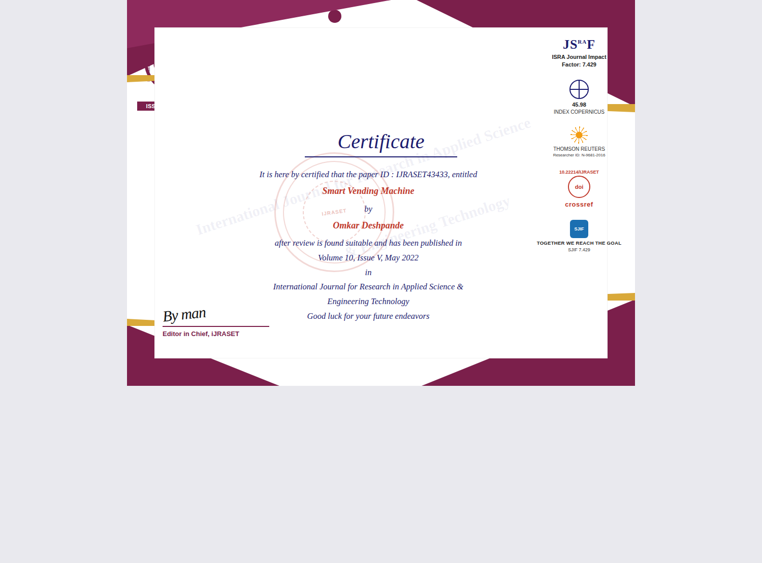International Journal for Research in Applied Science
& Engineering Technology
International Journal
Engineering Technology
ISSN No. : 2321-9653
IJRASET
International Journal for Research in Applied
Science & Engineering Technology
IJRASET is indexed with Crossref for DOI-DOI : 10.22214
Website : www.ijraset.com, E-mail : ijraset@gmail.com
Certificate
IJRASET
It is here by certified that the paper ID : IJRASET43433, entitled Smart Vending Machine by Omkar Deshpande after review is found suitable and has been published in
Volume 10, Issue V, May 2022
in
International Journal for Research in Applied Science &
Engineering Technology
Good luck for your future endeavors
JSRAF
ISRA Journal Impact
Factor: 7.429
45.98
INDEX COPERNICUS
THOMSON REUTERS
Researcher ID: N-9681-2016
10.22214/IJRASET
doi
crossref
TOGETHER WE REACH THE GOAL
SJIF 7.429
By man
Editor in Chief, iJRASET